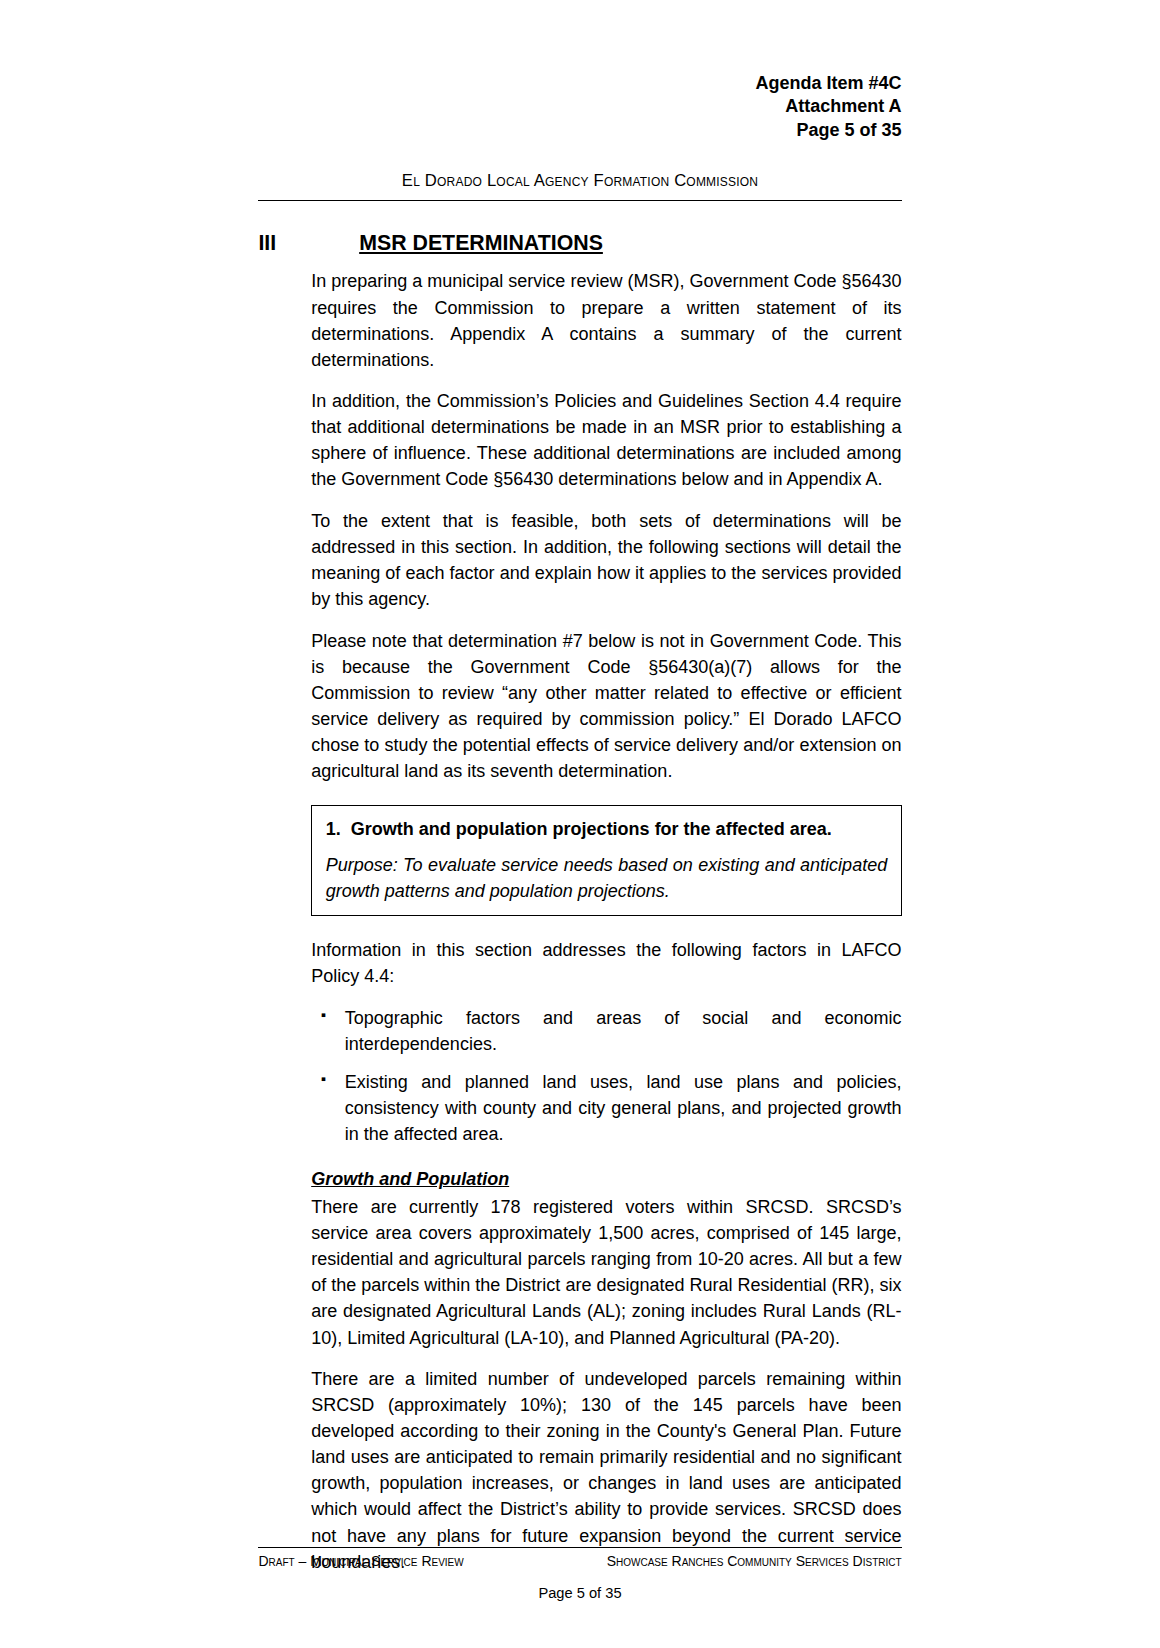Agenda Item #4C
Attachment A
Page 5 of 35
El Dorado Local Agency Formation Commission
III
MSR DETERMINATIONS
In preparing a municipal service review (MSR), Government Code §56430 requires the Commission to prepare a written statement of its determinations. Appendix A contains a summary of the current determinations.
In addition, the Commission’s Policies and Guidelines Section 4.4 require that additional determinations be made in an MSR prior to establishing a sphere of influence. These additional determinations are included among the Government Code §56430 determinations below and in Appendix A.
To the extent that is feasible, both sets of determinations will be addressed in this section. In addition, the following sections will detail the meaning of each factor and explain how it applies to the services provided by this agency.
Please note that determination #7 below is not in Government Code. This is because the Government Code §56430(a)(7) allows for the Commission to review “any other matter related to effective or efficient service delivery as required by commission policy.” El Dorado LAFCO chose to study the potential effects of service delivery and/or extension on agricultural land as its seventh determination.
1. Growth and population projections for the affected area.
Purpose: To evaluate service needs based on existing and anticipated growth patterns and population projections.
Information in this section addresses the following factors in LAFCO Policy 4.4:
Topographic factors and areas of social and economic interdependencies.
Existing and planned land uses, land use plans and policies, consistency with county and city general plans, and projected growth in the affected area.
Growth and Population
There are currently 178 registered voters within SRCSD. SRCSD’s service area covers approximately 1,500 acres, comprised of 145 large, residential and agricultural parcels ranging from 10-20 acres. All but a few of the parcels within the District are designated Rural Residential (RR), six are designated Agricultural Lands (AL); zoning includes Rural Lands (RL-10), Limited Agricultural (LA-10), and Planned Agricultural (PA-20).
There are a limited number of undeveloped parcels remaining within SRCSD (approximately 10%); 130 of the 145 parcels have been developed according to their zoning in the County's General Plan. Future land uses are anticipated to remain primarily residential and no significant growth, population increases, or changes in land uses are anticipated which would affect the District’s ability to provide services. SRCSD does not have any plans for future expansion beyond the current service boundaries.
Draft – Municipal Service Review
Showcase Ranches Community Services District
Page 5 of 35